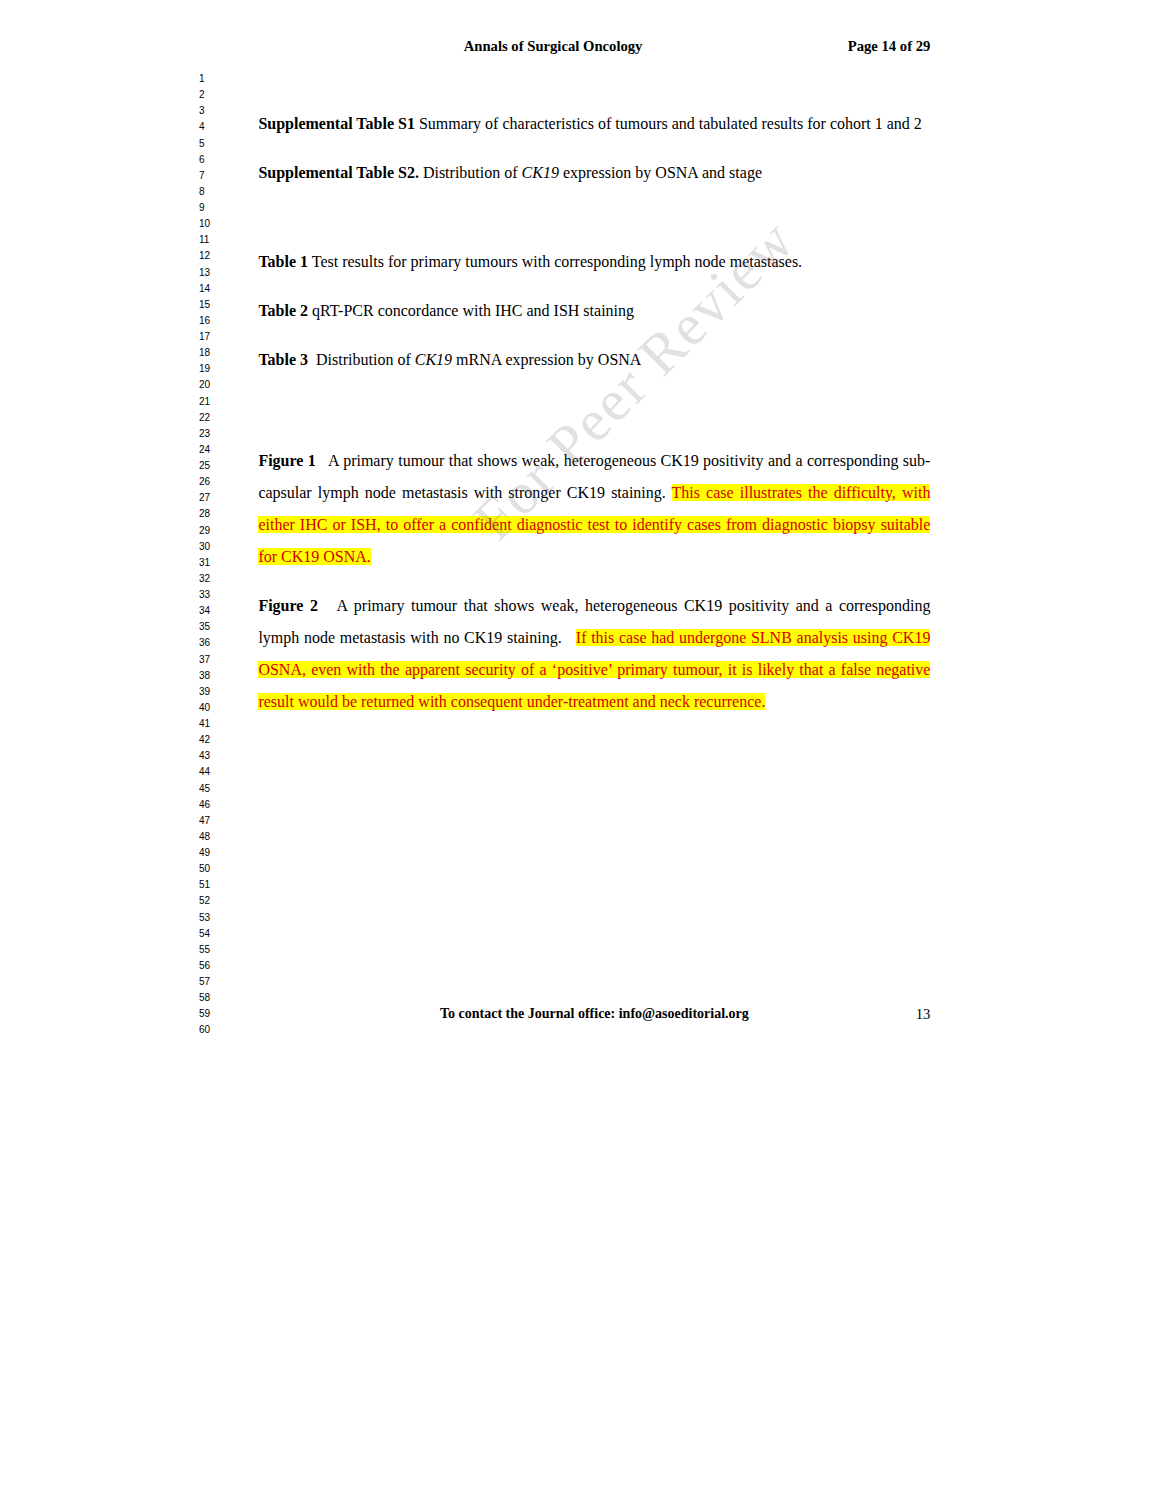1
2
3
4
5
6
7
8
9
10
11
12
13
14
15
16
17
18
19
20
21
22
23
24
25
26
27
28
29
30
31
32
33
34
35
36
37
38
39
40
41
42
43
44
45
46
47
48
49
50
51
52
53
54
55
56
57
58
59
60
Annals of Surgical Oncology
Page 14 of 29
For Peer Review
Supplemental Table S1 Summary of characteristics of tumours and tabulated results for cohort 1 and 2
Supplemental Table S2. Distribution of CK19 expression by OSNA and stage
Table 1 Test results for primary tumours with corresponding lymph node metastases.
Table 2 qRT-PCR concordance with IHC and ISH staining
Table 3 Distribution of CK19 mRNA expression by OSNA
Figure 1 A primary tumour that shows weak, heterogeneous CK19 positivity and a corresponding sub-capsular lymph node metastasis with stronger CK19 staining. This case illustrates the difficulty, with either IHC or ISH, to offer a confident diagnostic test to identify cases from diagnostic biopsy suitable for CK19 OSNA.
Figure 2 A primary tumour that shows weak, heterogeneous CK19 positivity and a corresponding lymph node metastasis with no CK19 staining. If this case had undergone SLNB analysis using CK19 OSNA, even with the apparent security of a ‘positive’ primary tumour, it is likely that a false negative result would be returned with consequent under-treatment and neck recurrence.
To contact the Journal office: info@asoeditorial.org
13